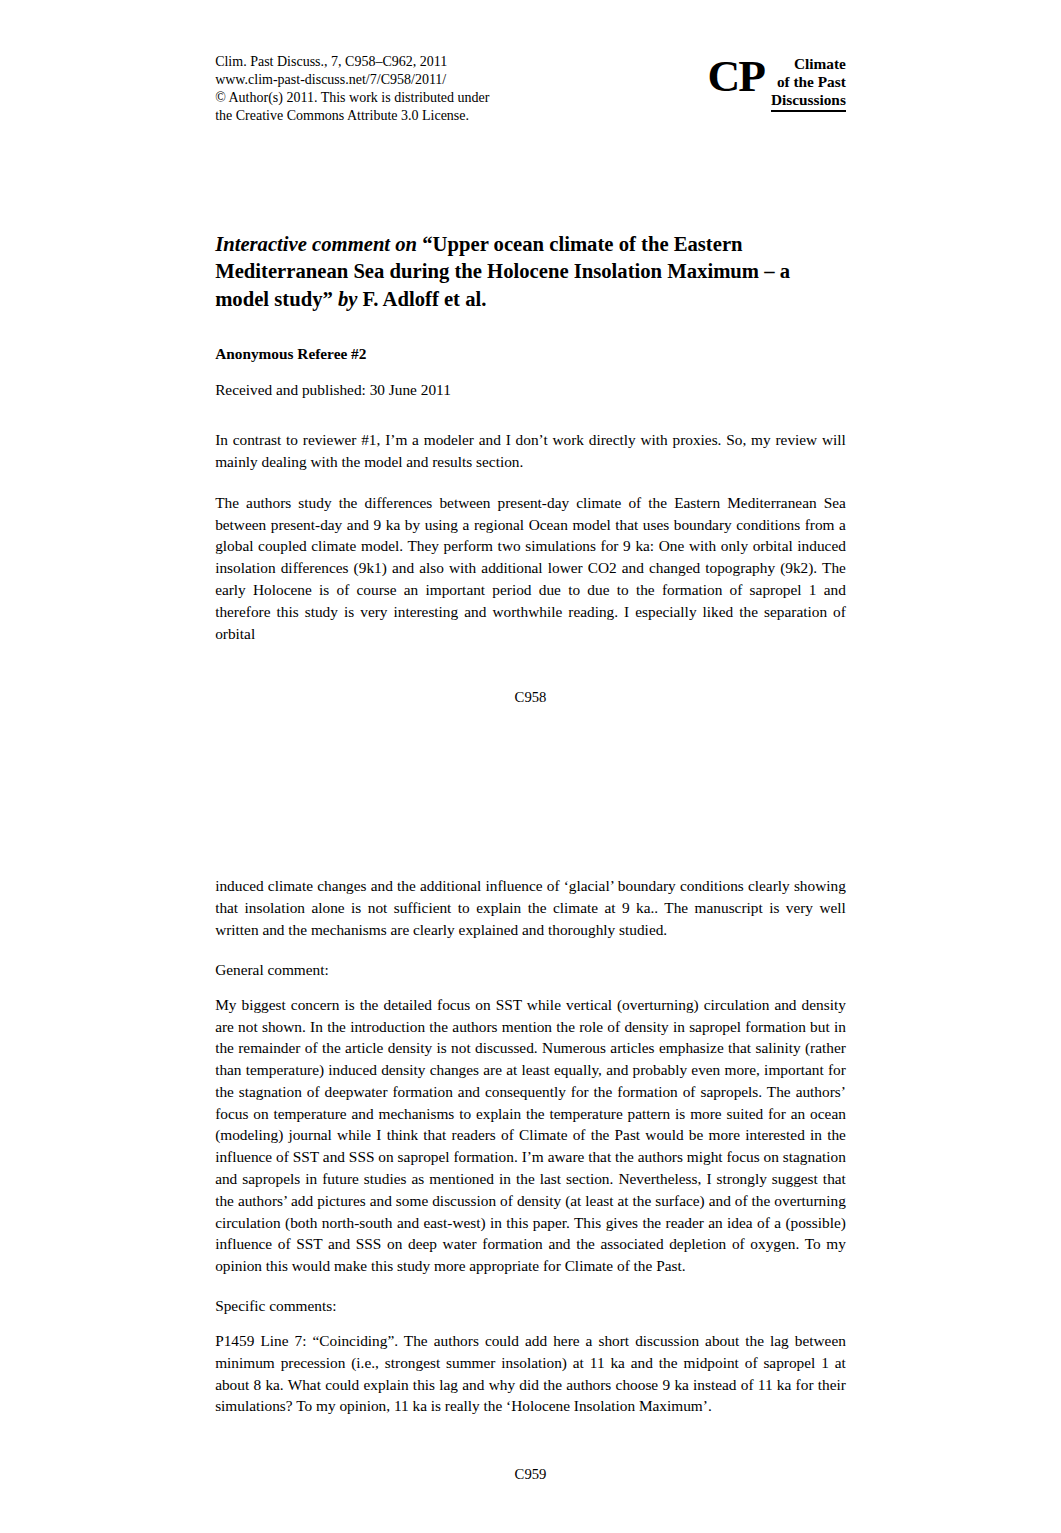Clim. Past Discuss., 7, C958–C962, 2011
www.clim-past-discuss.net/7/C958/2011/
© Author(s) 2011. This work is distributed under
the Creative Commons Attribute 3.0 License.
CP
Climate
of the Past
Discussions
Interactive comment on “Upper ocean climate of the Eastern Mediterranean Sea during the Holocene Insolation Maximum – a model study” by F. Adloff et al.
Anonymous Referee #2
Received and published: 30 June 2011
In contrast to reviewer #1, I’m a modeler and I don’t work directly with proxies. So, my review will mainly dealing with the model and results section.
The authors study the differences between present-day climate of the Eastern Mediterranean Sea between present-day and 9 ka by using a regional Ocean model that uses boundary conditions from a global coupled climate model. They perform two simulations for 9 ka: One with only orbital induced insolation differences (9k1) and also with additional lower CO2 and changed topography (9k2). The early Holocene is of course an important period due to due to the formation of sapropel 1 and therefore this study is very interesting and worthwhile reading. I especially liked the separation of orbital
C958
induced climate changes and the additional influence of ‘glacial’ boundary conditions clearly showing that insolation alone is not sufficient to explain the climate at 9 ka.. The manuscript is very well written and the mechanisms are clearly explained and thoroughly studied.
General comment:
My biggest concern is the detailed focus on SST while vertical (overturning) circulation and density are not shown. In the introduction the authors mention the role of density in sapropel formation but in the remainder of the article density is not discussed. Numerous articles emphasize that salinity (rather than temperature) induced density changes are at least equally, and probably even more, important for the stagnation of deepwater formation and consequently for the formation of sapropels. The authors’ focus on temperature and mechanisms to explain the temperature pattern is more suited for an ocean (modeling) journal while I think that readers of Climate of the Past would be more interested in the influence of SST and SSS on sapropel formation. I’m aware that the authors might focus on stagnation and sapropels in future studies as mentioned in the last section. Nevertheless, I strongly suggest that the authors’ add pictures and some discussion of density (at least at the surface) and of the overturning circulation (both north-south and east-west) in this paper. This gives the reader an idea of a (possible) influence of SST and SSS on deep water formation and the associated depletion of oxygen. To my opinion this would make this study more appropriate for Climate of the Past.
Specific comments:
P1459 Line 7: “Coinciding”. The authors could add here a short discussion about the lag between minimum precession (i.e., strongest summer insolation) at 11 ka and the midpoint of sapropel 1 at about 8 ka. What could explain this lag and why did the authors choose 9 ka instead of 11 ka for their simulations? To my opinion, 11 ka is really the ‘Holocene Insolation Maximum’.
C959